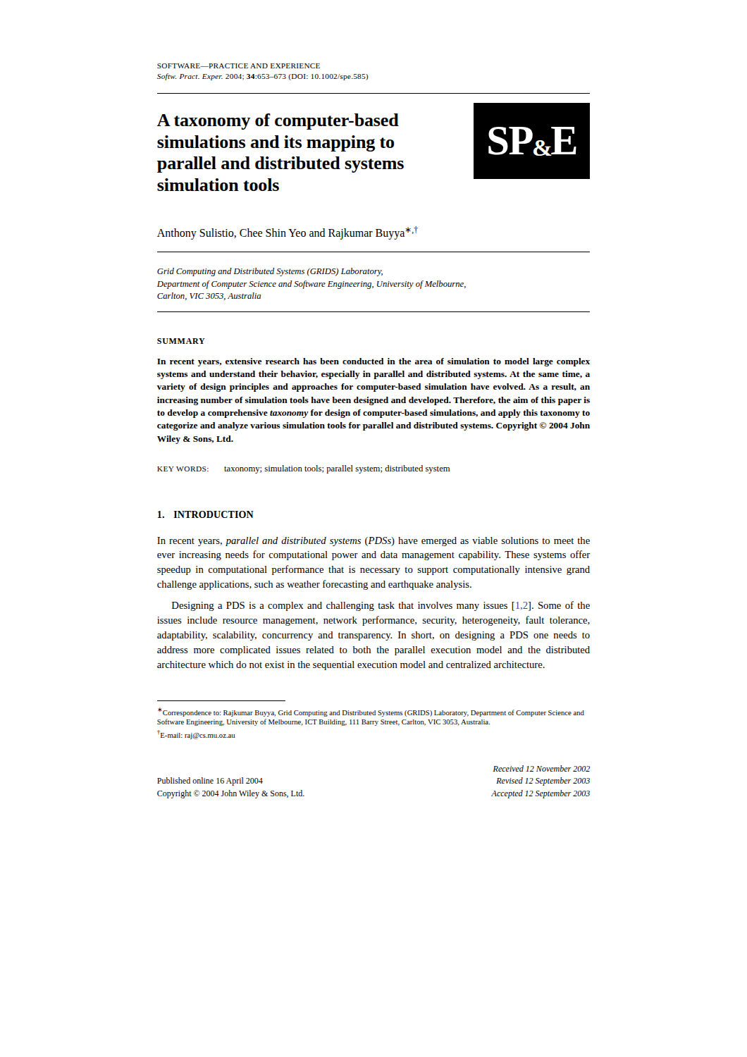SOFTWARE—PRACTICE AND EXPERIENCE
Softw. Pract. Exper. 2004; 34:653–673 (DOI: 10.1002/spe.585)
A taxonomy of computer-based simulations and its mapping to parallel and distributed systems simulation tools
SP&E
Anthony Sulistio, Chee Shin Yeo and Rajkumar Buyya∗,†
Grid Computing and Distributed Systems (GRIDS) Laboratory,
Department of Computer Science and Software Engineering, University of Melbourne,
Carlton, VIC 3053, Australia
Summary
In recent years, extensive research has been conducted in the area of simulation to model large complex systems and understand their behavior, especially in parallel and distributed systems. At the same time, a variety of design principles and approaches for computer-based simulation have evolved. As a result, an increasing number of simulation tools have been designed and developed. Therefore, the aim of this paper is to develop a comprehensive taxonomy for design of computer-based simulations, and apply this taxonomy to categorize and analyze various simulation tools for parallel and distributed systems. Copyright © 2004 John Wiley & Sons, Ltd.
key words: taxonomy; simulation tools; parallel system; distributed system
1. INTRODUCTION
In recent years, parallel and distributed systems (PDSs) have emerged as viable solutions to meet the ever increasing needs for computational power and data management capability. These systems offer speedup in computational performance that is necessary to support computationally intensive grand challenge applications, such as weather forecasting and earthquake analysis.
Designing a PDS is a complex and challenging task that involves many issues [1,2]. Some of the issues include resource management, network performance, security, heterogeneity, fault tolerance, adaptability, scalability, concurrency and transparency. In short, on designing a PDS one needs to address more complicated issues related to both the parallel execution model and the distributed architecture which do not exist in the sequential execution model and centralized architecture.
∗Correspondence to: Rajkumar Buyya, Grid Computing and Distributed Systems (GRIDS) Laboratory, Department of Computer Science and Software Engineering, University of Melbourne, ICT Building, 111 Barry Street, Carlton, VIC 3053, Australia.
†E-mail: raj@cs.mu.oz.au
Published online 16 April 2004
Copyright © 2004 John Wiley & Sons, Ltd.
Received 12 November 2002
Revised 12 September 2003
Accepted 12 September 2003